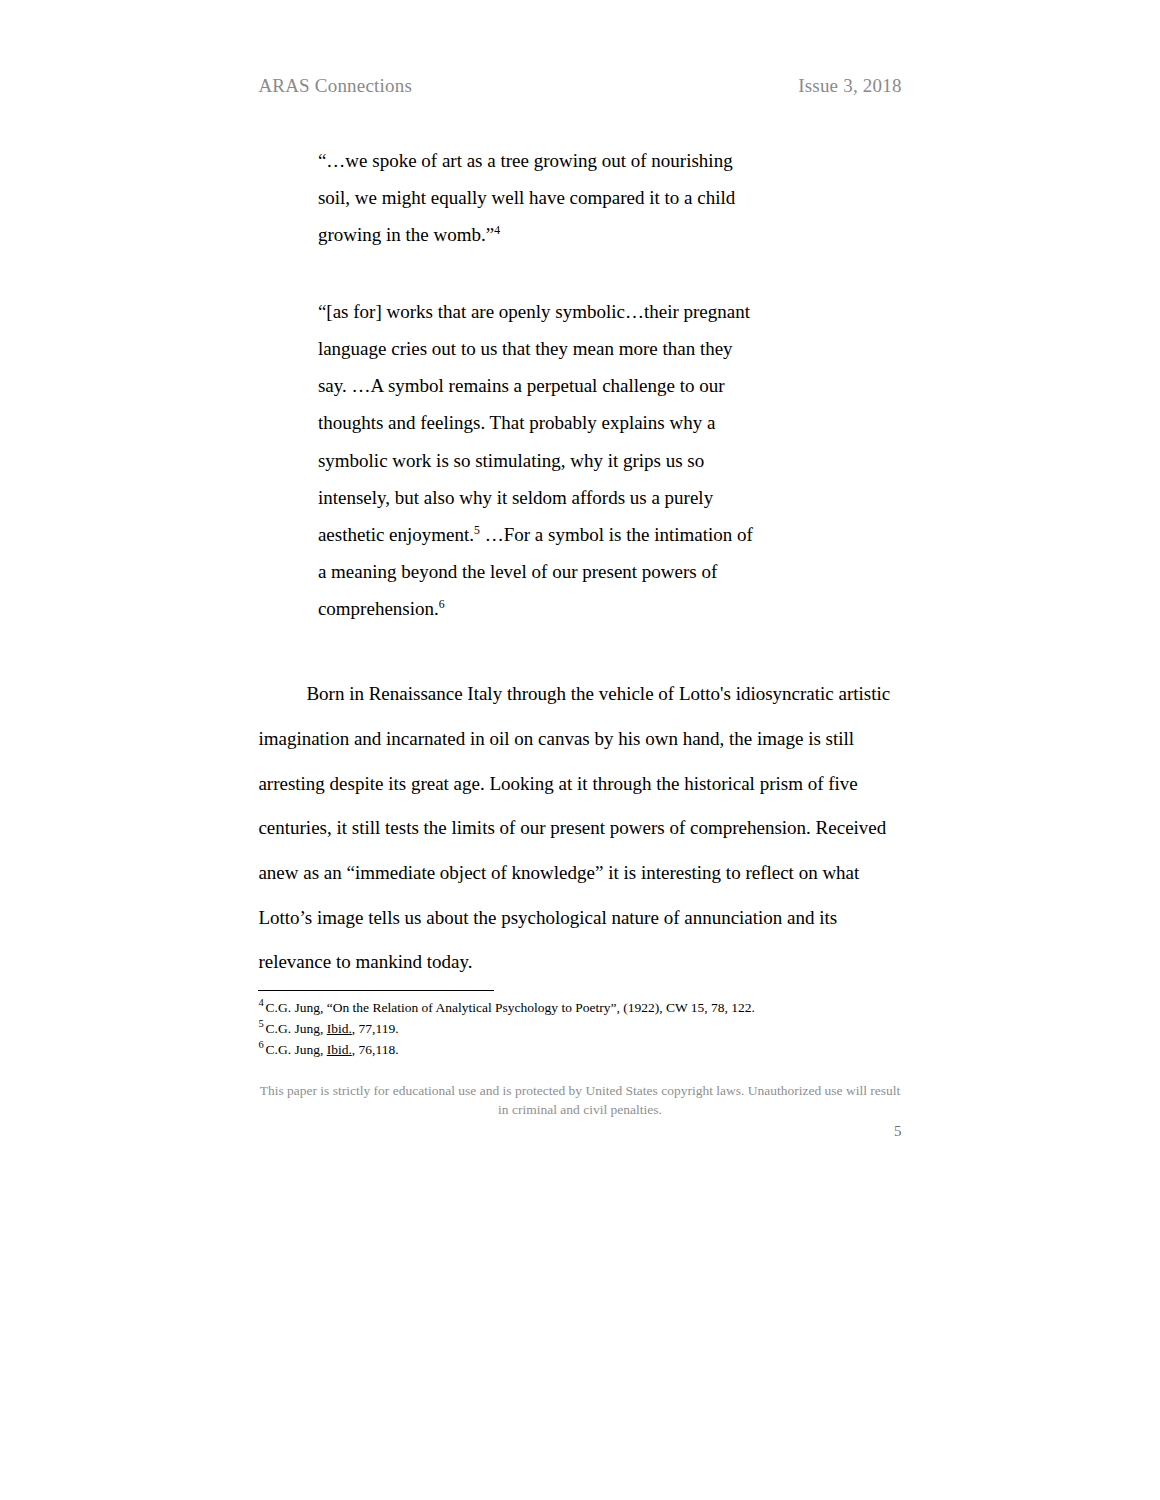ARAS Connections Issue 3, 2018
“…we spoke of art as a tree growing out of nourishing soil, we might equally well have compared it to a child growing in the womb.”4
“[as for] works that are openly symbolic…their pregnant language cries out to us that they mean more than they say. …A symbol remains a perpetual challenge to our thoughts and feelings. That probably explains why a symbolic work is so stimulating, why it grips us so intensely, but also why it seldom affords us a purely aesthetic enjoyment.5 …For a symbol is the intimation of a meaning beyond the level of our present powers of comprehension.6
Born in Renaissance Italy through the vehicle of Lotto's idiosyncratic artistic imagination and incarnated in oil on canvas by his own hand, the image is still arresting despite its great age. Looking at it through the historical prism of five centuries, it still tests the limits of our present powers of comprehension. Received anew as an “immediate object of knowledge” it is interesting to reflect on what Lotto’s image tells us about the psychological nature of annunciation and its relevance to mankind today.
4 C.G. Jung, “On the Relation of Analytical Psychology to Poetry”, (1922), CW 15, 78, 122.
5 C.G. Jung, Ibid., 77,119.
6 C.G. Jung, Ibid., 76,118.
This paper is strictly for educational use and is protected by United States copyright laws. Unauthorized use will result in criminal and civil penalties.
5